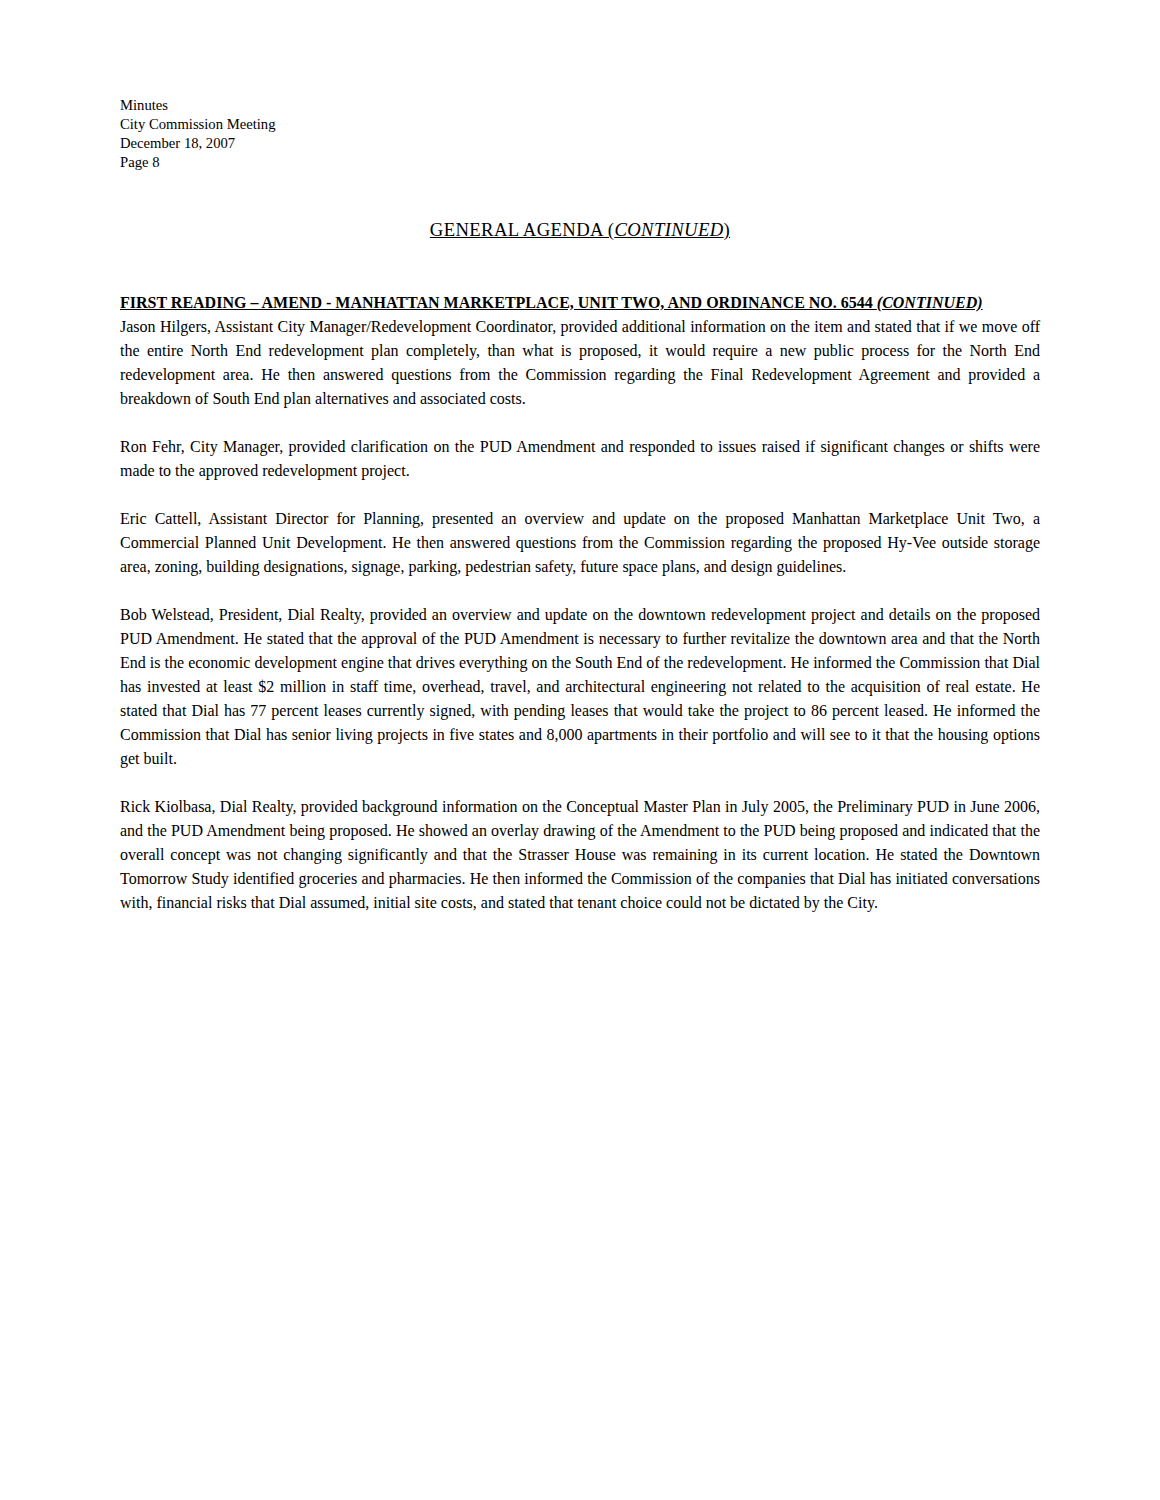Minutes
City Commission Meeting
December 18, 2007
Page 8
GENERAL AGENDA (CONTINUED)
FIRST READING – AMEND - MANHATTAN MARKETPLACE, UNIT TWO, AND ORDINANCE NO. 6544 (CONTINUED)
Jason Hilgers, Assistant City Manager/Redevelopment Coordinator, provided additional information on the item and stated that if we move off the entire North End redevelopment plan completely, than what is proposed, it would require a new public process for the North End redevelopment area. He then answered questions from the Commission regarding the Final Redevelopment Agreement and provided a breakdown of South End plan alternatives and associated costs.
Ron Fehr, City Manager, provided clarification on the PUD Amendment and responded to issues raised if significant changes or shifts were made to the approved redevelopment project.
Eric Cattell, Assistant Director for Planning, presented an overview and update on the proposed Manhattan Marketplace Unit Two, a Commercial Planned Unit Development. He then answered questions from the Commission regarding the proposed Hy-Vee outside storage area, zoning, building designations, signage, parking, pedestrian safety, future space plans, and design guidelines.
Bob Welstead, President, Dial Realty, provided an overview and update on the downtown redevelopment project and details on the proposed PUD Amendment. He stated that the approval of the PUD Amendment is necessary to further revitalize the downtown area and that the North End is the economic development engine that drives everything on the South End of the redevelopment. He informed the Commission that Dial has invested at least $2 million in staff time, overhead, travel, and architectural engineering not related to the acquisition of real estate. He stated that Dial has 77 percent leases currently signed, with pending leases that would take the project to 86 percent leased. He informed the Commission that Dial has senior living projects in five states and 8,000 apartments in their portfolio and will see to it that the housing options get built.
Rick Kiolbasa, Dial Realty, provided background information on the Conceptual Master Plan in July 2005, the Preliminary PUD in June 2006, and the PUD Amendment being proposed. He showed an overlay drawing of the Amendment to the PUD being proposed and indicated that the overall concept was not changing significantly and that the Strasser House was remaining in its current location. He stated the Downtown Tomorrow Study identified groceries and pharmacies. He then informed the Commission of the companies that Dial has initiated conversations with, financial risks that Dial assumed, initial site costs, and stated that tenant choice could not be dictated by the City.